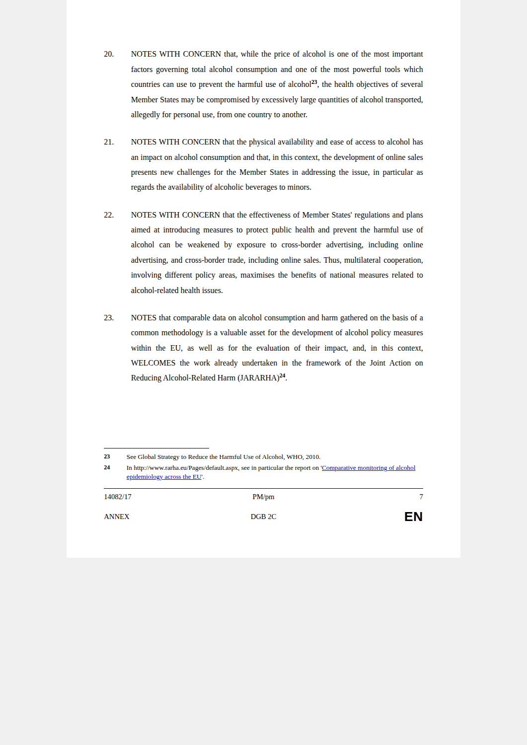20. NOTES WITH CONCERN that, while the price of alcohol is one of the most important factors governing total alcohol consumption and one of the most powerful tools which countries can use to prevent the harmful use of alcohol23, the health objectives of several Member States may be compromised by excessively large quantities of alcohol transported, allegedly for personal use, from one country to another.
21. NOTES WITH CONCERN that the physical availability and ease of access to alcohol has an impact on alcohol consumption and that, in this context, the development of online sales presents new challenges for the Member States in addressing the issue, in particular as regards the availability of alcoholic beverages to minors.
22. NOTES WITH CONCERN that the effectiveness of Member States' regulations and plans aimed at introducing measures to protect public health and prevent the harmful use of alcohol can be weakened by exposure to cross-border advertising, including online advertising, and cross-border trade, including online sales. Thus, multilateral cooperation, involving different policy areas, maximises the benefits of national measures related to alcohol-related health issues.
23. NOTES that comparable data on alcohol consumption and harm gathered on the basis of a common methodology is a valuable asset for the development of alcohol policy measures within the EU, as well as for the evaluation of their impact, and, in this context, WELCOMES the work already undertaken in the framework of the Joint Action on Reducing Alcohol-Related Harm (JARARHA)24.
| 23 | See Global Strategy to Reduce the Harmful Use of Alcohol, WHO, 2010. |
| 24 | In http://www.rarha.eu/Pages/default.aspx, see in particular the report on ' Comparative monitoring of alcohol epidemiology across the EU '. |
| 14082/17 | PM/pm | 7 |
| ANNEX | DGB 2C | EN |